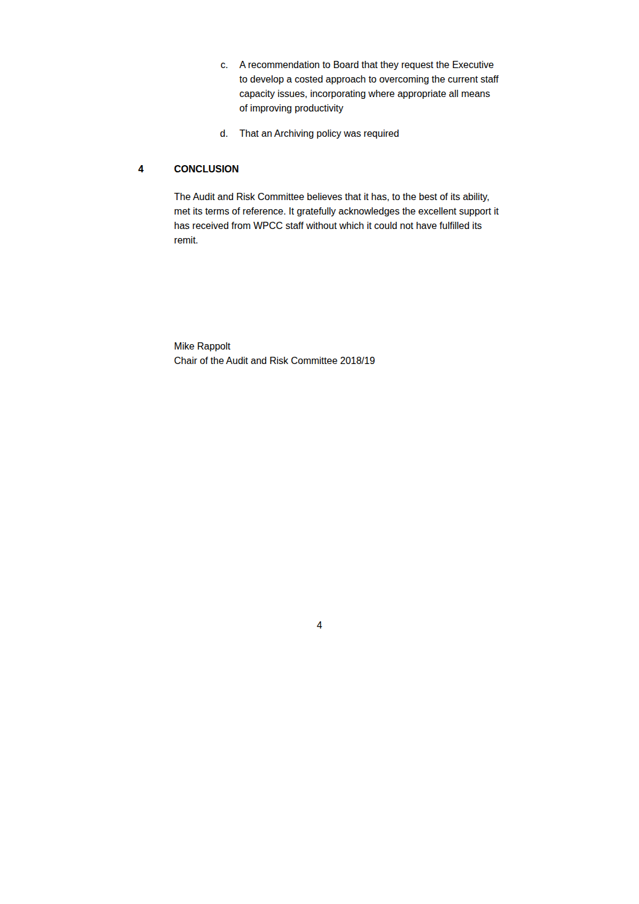A recommendation to Board that they request the Executive to develop a costed approach to overcoming the current staff capacity issues, incorporating where appropriate all means of improving productivity
That an Archiving policy was required
4 CONCLUSION
The Audit and Risk Committee believes that it has, to the best of its ability, met its terms of reference. It gratefully acknowledges the excellent support it has received from WPCC staff without which it could not have fulfilled its remit.
Mike Rappolt
Chair of the Audit and Risk Committee 2018/19
4